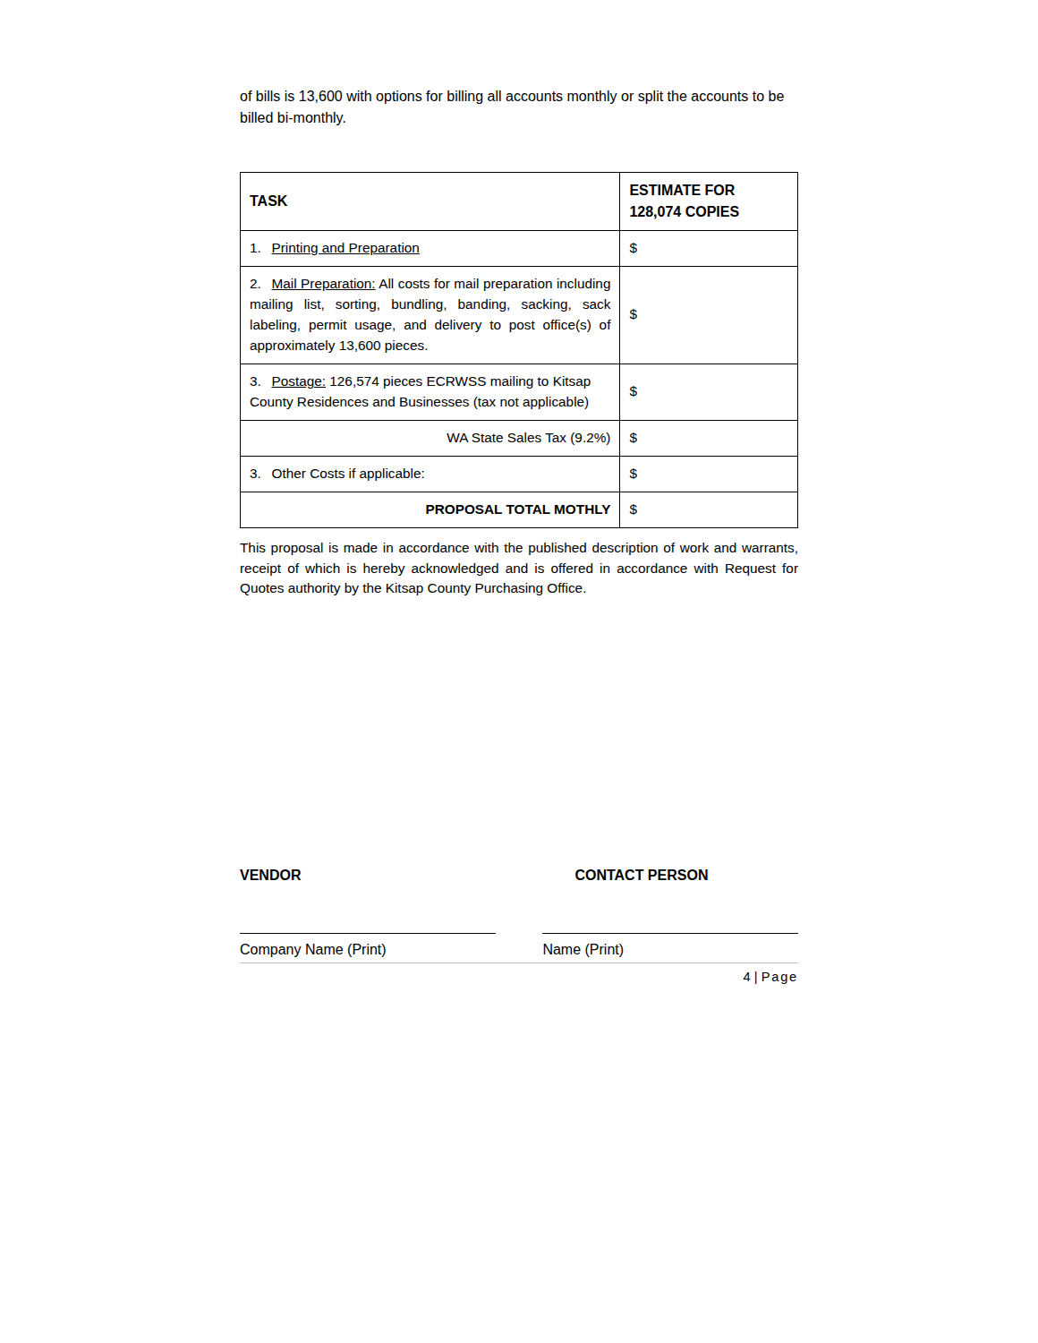of bills is 13,600 with options for billing all accounts monthly or split the accounts to be billed bi-monthly.
| TASK | ESTIMATE FOR 128,074 COPIES |
| 1. Printing and Preparation | $ |
| 2. Mail Preparation: All costs for mail preparation including mailing list, sorting, bundling, banding, sacking, sack labeling, permit usage, and delivery to post office(s) of approximately 13,600 pieces. | $ |
| 3. Postage: 126,574 pieces ECRWSS mailing to Kitsap County Residences and Businesses (tax not applicable) | $ |
| WA State Sales Tax (9.2%) | $ |
| 3. Other Costs if applicable: | $ |
| PROPOSAL TOTAL MOTHLY | $ |
This proposal is made in accordance with the published description of work and warrants, receipt of which is hereby acknowledged and is offered in accordance with Request for Quotes authority by the Kitsap County Purchasing Office.
VENDOR
CONTACT PERSON
Company Name (Print)
Name (Print)
4 | Page